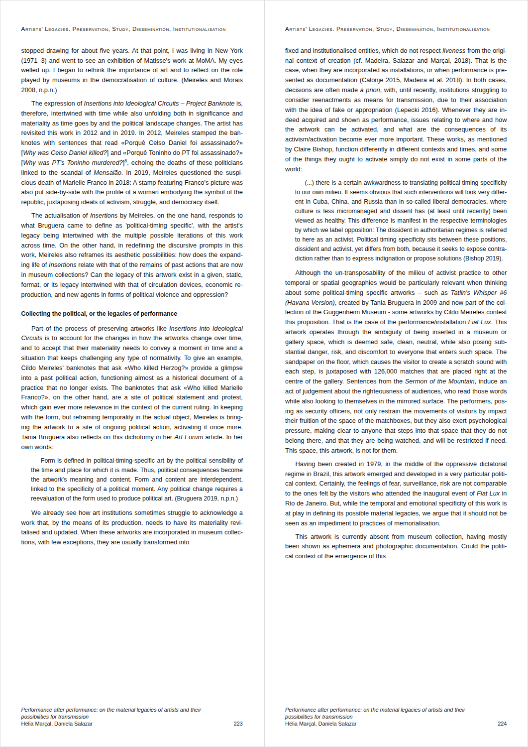Artists' Legacies. Preservation, Study, Dissemination, Institutionalisation
stopped drawing for about five years. At that point, I was living in New York (1971–3) and went to see an exhibition of Matisse's work at MoMA. My eyes welled up. I began to rethink the importance of art and to reflect on the role played by museums in the democratisation of culture. (Meireles and Morais 2008, n.p.n.)
The expression of Insertions into Ideological Circuits – Project Banknote is, therefore, intertwined with time while also unfolding both in significance and materiality as time goes by and the political landscape changes. The artist has revisited this work in 2012 and in 2019. In 2012, Meireles stamped the banknotes with sentences that read «Porquê Celso Daniel foi assassinado?» [Why was Celso Daniel killed?] and «Porquê Toninho do PT foi assassinado?» [Why was PT's Toninho murdered?]8, echoing the deaths of these politicians linked to the scandal of Mensalão. In 2019, Meireles questioned the suspicious death of Marielle Franco in 2018: A stamp featuring Franco's picture was also put side-by-side with the profile of a woman embodying the symbol of the republic, juxtaposing ideals of activism, struggle, and democracy itself.
The actualisation of Insertions by Meireles, on the one hand, responds to what Bruguera came to define as 'political-timing specific', with the artist's legacy being intertwined with the multiple possible iterations of this work across time. On the other hand, in redefining the discursive prompts in this work, Meireles also reframes its aesthetic possibilities: how does the expanding life of Insertions relate with that of the remains of past actions that are now in museum collections? Can the legacy of this artwork exist in a given, static, format, or its legacy intertwined with that of circulation devices, economic reproduction, and new agents in forms of political violence and oppression?
Collecting the political, or the legacies of performance
Part of the process of preserving artworks like Insertions into Ideological Circuits is to account for the changes in how the artworks change over time, and to accept that their materiality needs to convey a moment in time and a situation that keeps challenging any type of normativity. To give an example, Cildo Meireles' banknotes that ask «Who killed Herzog?» provide a glimpse into a past political action, functioning almost as a historical document of a practice that no longer exists. The banknotes that ask «Who killed Marielle Franco?», on the other hand, are a site of political statement and protest, which gain ever more relevance in the context of the current ruling. In keeping with the form, but reframing temporality in the actual object, Meireles is bringing the artwork to a site of ongoing political action, activating it once more. Tania Bruguera also reflects on this dichotomy in her Art Forum article. In her own words:
Form is defined in political-timing-specific art by the political sensibility of the time and place for which it is made. Thus, political consequences become the artwork's meaning and content. Form and content are interdependent, linked to the specificity of a political moment. Any political change requires a reevaluation of the form used to produce political art. (Bruguera 2019, n.p.n.)
We already see how art institutions sometimes struggle to acknowledge a work that, by the means of its production, needs to have its materiality revitalised and updated. When these artworks are incorporated in museum collections, with few exceptions, they are usually transformed into
Performance after performance: on the material legacies of artists and their possibilities for transmission
Hélia Marçal, Daniela Salazar
223
Artists' Legacies. Preservation, Study, Dissemination, Institutionalisation
fixed and institutionalised entities, which do not respect liveness from the original context of creation (cf. Madeira, Salazar and Marçal, 2018). That is the case, when they are incorporated as installations, or when performance is presented as documentation (Calonje 2015, Madeira et al. 2018). In both cases, decisions are often made a priori, with, until recently, institutions struggling to consider reenactments as means for transmission, due to their association with the idea of fake or appropriation (Lepecki 2016). Whenever they are indeed acquired and shown as performance, issues relating to where and how the artwork can be activated, and what are the consequences of its activism/activation become ever more important. These works, as mentioned by Claire Bishop, function differently in different contexts and times, and some of the things they ought to activate simply do not exist in some parts of the world:
(...) there is a certain awkwardness to translating political timing specificity to our own milieu. It seems obvious that such interventions will look very different in Cuba, China, and Russia than in so-called liberal democracies, where culture is less micromanaged and dissent has (at least until recently) been viewed as healthy. This difference is manifest in the respective terminologies by which we label opposition: The dissident in authoritarian regimes is referred to here as an activist. Political timing specificity sits between these positions, dissident and activist, yet differs from both, because it seeks to expose contradiction rather than to express indignation or propose solutions (Bishop 2019).
Although the un-transposability of the milieu of activist practice to other temporal or spatial geographies would be particularly relevant when thinking about some political-timing specific artworks – such as Tatlin's Whisper #6 (Havana Version), created by Tania Bruguera in 2009 and now part of the collection of the Guggenheim Museum - some artworks by Cildo Meireles contest this proposition. That is the case of the performance/installation Fiat Lux. This artwork operates through the ambiguity of being inserted in a museum or gallery space, which is deemed safe, clean, neutral, while also posing substantial danger, risk, and discomfort to everyone that enters such space. The sandpaper on the floor, which causes the visitor to create a scratch sound with each step, is juxtaposed with 126,000 matches that are placed right at the centre of the gallery. Sentences from the Sermon of the Mountain, induce an act of judgement about the righteousness of audiences, who read those words while also looking to themselves in the mirrored surface. The performers, posing as security officers, not only restrain the movements of visitors by impact their fruition of the space of the matchboxes, but they also exert psychological pressure, making clear to anyone that steps into that space that they do not belong there, and that they are being watched, and will be restricted if need. This space, this artwork, is not for them.
Having been created in 1979, in the middle of the oppressive dictatorial regime in Brazil, this artwork emerged and developed in a very particular political context. Certainly, the feelings of fear, surveillance, risk are not comparable to the ones felt by the visitors who attended the inaugural event of Fiat Lux in Rio de Janeiro. But, while the temporal and emotional specificity of this work is at play in defining its possible material legacies, we argue that it should not be seen as an impediment to practices of memorialisation.
This artwork is currently absent from museum collection, having mostly been shown as ephemera and photographic documentation. Could the political context of the emergence of this
Performance after performance: on the material legacies of artists and their possibilities for transmission
Hélia Marçal, Daniela Salazar
224